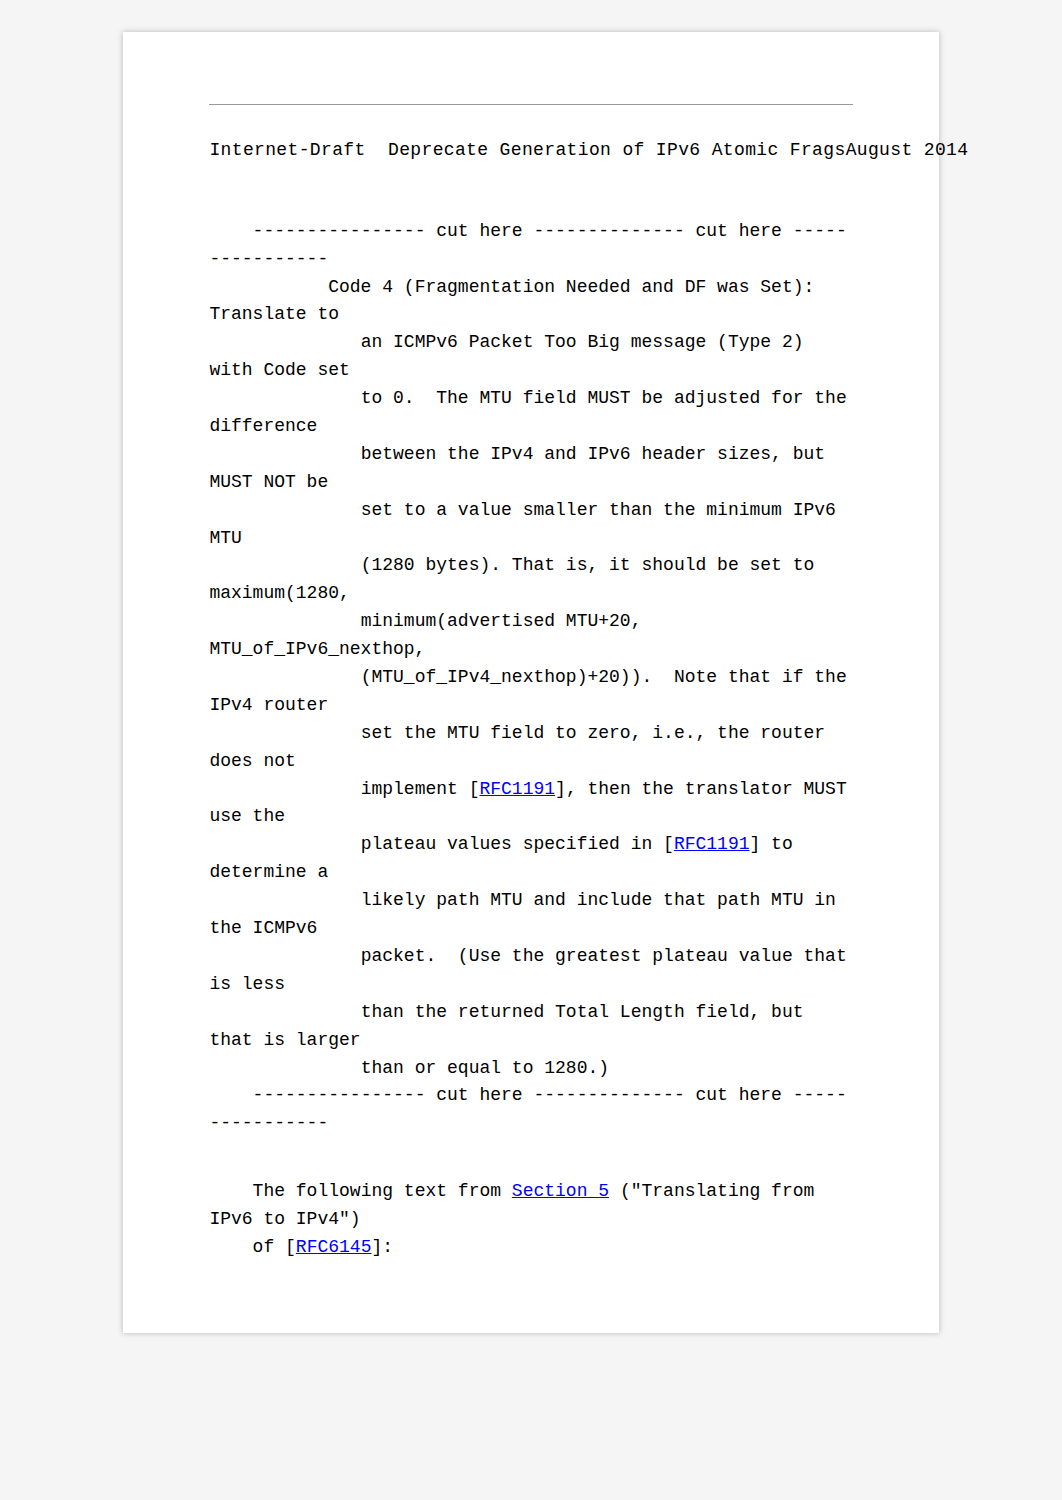Internet-Draft Deprecate Generation of IPv6 Atomic Frags August 2014
    ---------------- cut here -------------- cut here ----------------
           Code 4 (Fragmentation Needed and DF was Set):  Translate to
              an ICMPv6 Packet Too Big message (Type 2) with Code set
              to 0.  The MTU field MUST be adjusted for the difference
              between the IPv4 and IPv6 header sizes, but MUST NOT be
              set to a value smaller than the minimum IPv6 MTU
              (1280 bytes). That is, it should be set to maximum(1280,
              minimum(advertised MTU+20, MTU_of_IPv6_nexthop,
              (MTU_of_IPv4_nexthop)+20)).  Note that if the IPv4 router
              set the MTU field to zero, i.e., the router does not
              implement [RFC1191], then the translator MUST use the
              plateau values specified in [RFC1191] to determine a
              likely path MTU and include that path MTU in the ICMPv6
              packet.  (Use the greatest plateau value that is less
              than the returned Total Length field, but that is larger
              than or equal to 1280.)
    ---------------- cut here -------------- cut here ----------------
    The following text from Section 5 ("Translating from IPv6 to IPv4")
    of [RFC6145]: